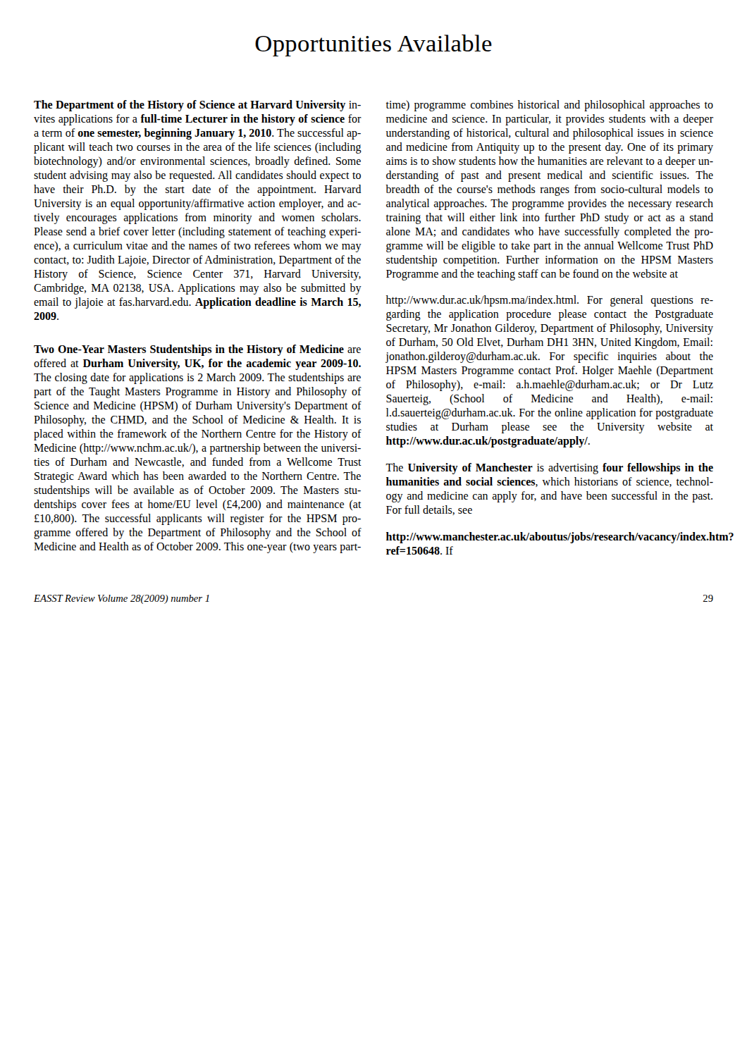Opportunities Available
The Department of the History of Science at Harvard University invites applications for a full-time Lecturer in the history of science for a term of one semester, beginning January 1, 2010. The successful applicant will teach two courses in the area of the life sciences (including biotechnology) and/or environmental sciences, broadly defined. Some student advising may also be requested. All candidates should expect to have their Ph.D. by the start date of the appointment. Harvard University is an equal opportunity/affirmative action employer, and actively encourages applications from minority and women scholars. Please send a brief cover letter (including statement of teaching experience), a curriculum vitae and the names of two referees whom we may contact, to: Judith Lajoie, Director of Administration, Department of the History of Science, Science Center 371, Harvard University, Cambridge, MA 02138, USA. Applications may also be submitted by email to jlajoie at fas.harvard.edu. Application deadline is March 15, 2009.
Two One-Year Masters Studentships in the History of Medicine are offered at Durham University, UK, for the academic year 2009-10. The closing date for applications is 2 March 2009. The studentships are part of the Taught Masters Programme in History and Philosophy of Science and Medicine (HPSM) of Durham University's Department of Philosophy, the CHMD, and the School of Medicine & Health. It is placed within the framework of the Northern Centre for the History of Medicine (http://www.nchm.ac.uk/), a partnership between the universities of Durham and Newcastle, and funded from a Wellcome Trust Strategic Award which has been awarded to the Northern Centre. The studentships will be available as of October 2009. The Masters studentships cover fees at home/EU level (£4,200) and maintenance (at £10,800). The successful applicants will register for the HPSM programme offered by the Department of Philosophy and the School of Medicine and Health as of October 2009. This one-year (two years part-time) programme combines historical and philosophical approaches to medicine and science. In particular, it provides students with a deeper understanding of historical, cultural and philosophical issues in science and medicine from Antiquity up to the present day. One of its primary aims is to show students how the humanities are relevant to a deeper understanding of past and present medical and scientific issues. The breadth of the course's methods ranges from socio-cultural models to analytical approaches. The programme provides the necessary research training that will either link into further PhD study or act as a stand alone MA; and candidates who have successfully completed the programme will be eligible to take part in the annual Wellcome Trust PhD studentship competition. Further information on the HPSM Masters Programme and the teaching staff can be found on the website at
http://www.dur.ac.uk/hpsm.ma/index.html. For general questions regarding the application procedure please contact the Postgraduate Secretary, Mr Jonathon Gilderoy, Department of Philosophy, University of Durham, 50 Old Elvet, Durham DH1 3HN, United Kingdom, Email: jonathon.gilderoy@durham.ac.uk. For specific inquiries about the HPSM Masters Programme contact Prof. Holger Maehle (Department of Philosophy), e-mail: a.h.maehle@durham.ac.uk; or Dr Lutz Sauerteig, (School of Medicine and Health), e-mail: l.d.sauerteig@durham.ac.uk. For the online application for postgraduate studies at Durham please see the University website at http://www.dur.ac.uk/postgraduate/apply/.
The University of Manchester is advertising four fellowships in the humanities and social sciences, which historians of science, technology and medicine can apply for, and have been successful in the past. For full details, see
http://www.manchester.ac.uk/aboutus/jobs/research/vacancy/index.htm?ref=150648. If
EASST Review Volume 28(2009) number 1 29